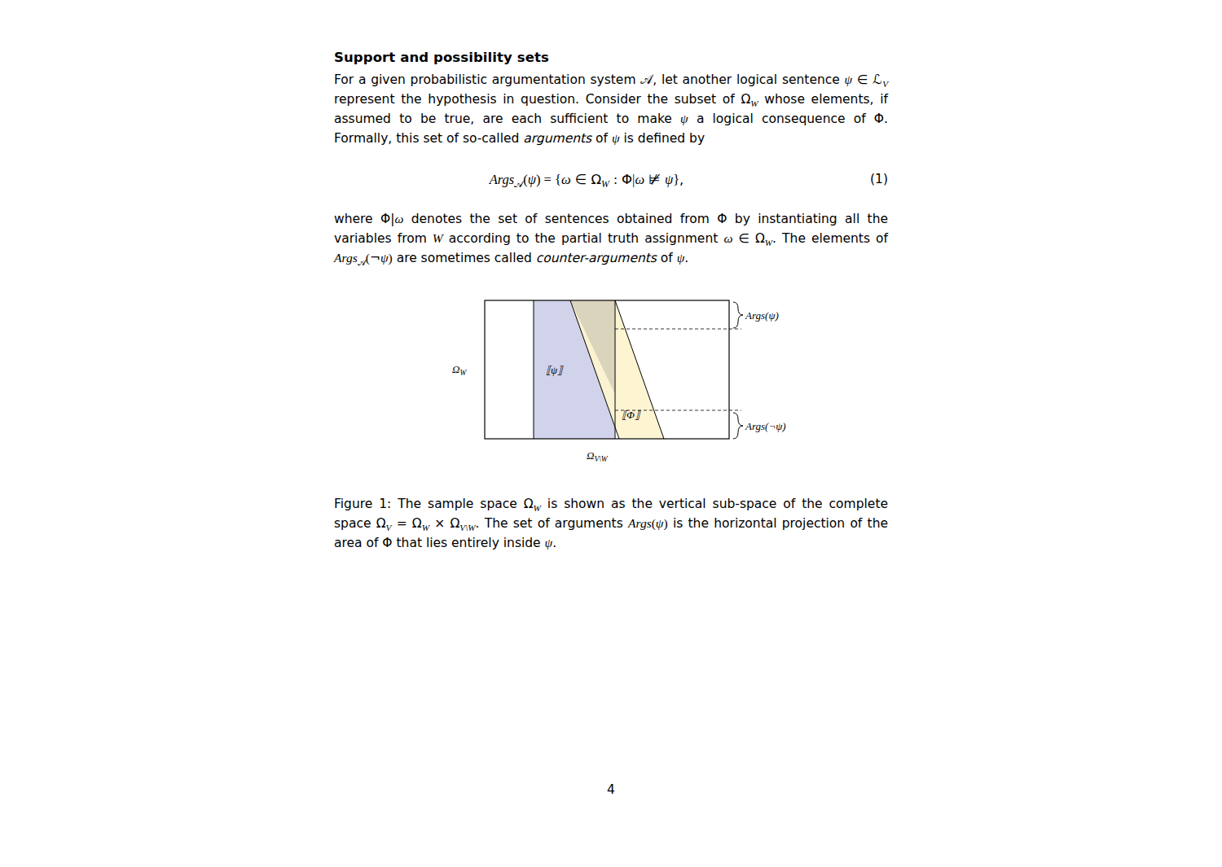Support and possibility sets
For a given probabilistic argumentation system 𝒜, let another logical sentence ψ ∈ ℒV represent the hypothesis in question. Consider the subset of ΩW whose elements, if assumed to be true, are each sufficient to make ψ a logical consequence of Φ. Formally, this set of so-called arguments of ψ is defined by
Args𝒜(ψ) = {ω ∈ ΩW : Φ|ω ⊭̸ ψ},
(1)
where Φ|ω denotes the set of sentences obtained from Φ by instantiating all the variables from W according to the partial truth assignment ω ∈ ΩW. The elements of Args𝒜(¬ψ) are sometimes called counter-arguments of ψ.
Args(ψ) Args(¬ψ) ΩW ΩV\W ⟦ψ⟧ ⟦Φ⟧
Figure 1: The sample space ΩW is shown as the vertical sub-space of the complete space ΩV = ΩW × ΩV\W. The set of arguments Args(ψ) is the horizontal projection of the area of Φ that lies entirely inside ψ.
4